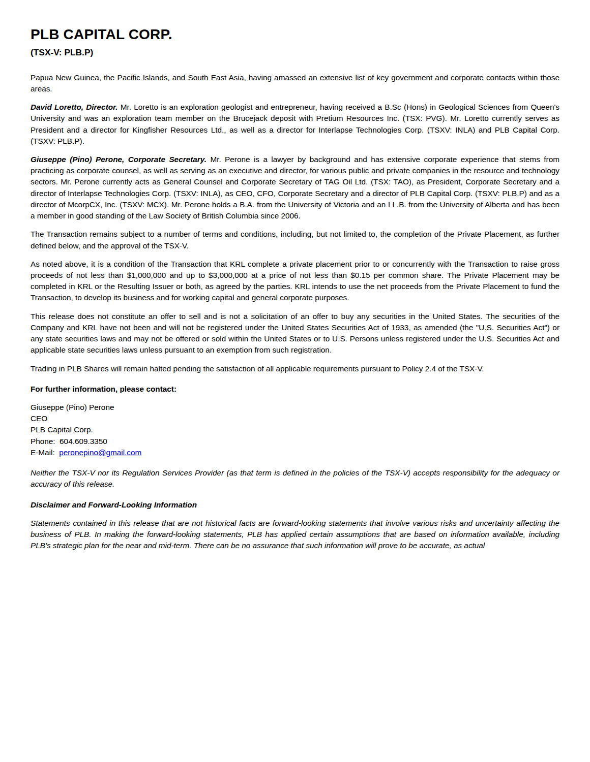PLB CAPITAL CORP.
(TSX-V: PLB.P)
Papua New Guinea, the Pacific Islands, and South East Asia, having amassed an extensive list of key government and corporate contacts within those areas.
David Loretto, Director. Mr. Loretto is an exploration geologist and entrepreneur, having received a B.Sc (Hons) in Geological Sciences from Queen's University and was an exploration team member on the Brucejack deposit with Pretium Resources Inc. (TSX: PVG). Mr. Loretto currently serves as President and a director for Kingfisher Resources Ltd., as well as a director for Interlapse Technologies Corp. (TSXV: INLA) and PLB Capital Corp. (TSXV: PLB.P).
Giuseppe (Pino) Perone, Corporate Secretary. Mr. Perone is a lawyer by background and has extensive corporate experience that stems from practicing as corporate counsel, as well as serving as an executive and director, for various public and private companies in the resource and technology sectors. Mr. Perone currently acts as General Counsel and Corporate Secretary of TAG Oil Ltd. (TSX: TAO), as President, Corporate Secretary and a director of Interlapse Technologies Corp. (TSXV: INLA), as CEO, CFO, Corporate Secretary and a director of PLB Capital Corp. (TSXV: PLB.P) and as a director of McorpCX, Inc. (TSXV: MCX). Mr. Perone holds a B.A. from the University of Victoria and an LL.B. from the University of Alberta and has been a member in good standing of the Law Society of British Columbia since 2006.
The Transaction remains subject to a number of terms and conditions, including, but not limited to, the completion of the Private Placement, as further defined below, and the approval of the TSX-V.
As noted above, it is a condition of the Transaction that KRL complete a private placement prior to or concurrently with the Transaction to raise gross proceeds of not less than $1,000,000 and up to $3,000,000 at a price of not less than $0.15 per common share. The Private Placement may be completed in KRL or the Resulting Issuer or both, as agreed by the parties. KRL intends to use the net proceeds from the Private Placement to fund the Transaction, to develop its business and for working capital and general corporate purposes.
This release does not constitute an offer to sell and is not a solicitation of an offer to buy any securities in the United States. The securities of the Company and KRL have not been and will not be registered under the United States Securities Act of 1933, as amended (the "U.S. Securities Act") or any state securities laws and may not be offered or sold within the United States or to U.S. Persons unless registered under the U.S. Securities Act and applicable state securities laws unless pursuant to an exemption from such registration.
Trading in PLB Shares will remain halted pending the satisfaction of all applicable requirements pursuant to Policy 2.4 of the TSX-V.
For further information, please contact:
Giuseppe (Pino) Perone
CEO
PLB Capital Corp.
Phone: 604.609.3350
E-Mail: peronepino@gmail.com
Neither the TSX-V nor its Regulation Services Provider (as that term is defined in the policies of the TSX-V) accepts responsibility for the adequacy or accuracy of this release.
Disclaimer and Forward-Looking Information
Statements contained in this release that are not historical facts are forward-looking statements that involve various risks and uncertainty affecting the business of PLB. In making the forward-looking statements, PLB has applied certain assumptions that are based on information available, including PLB's strategic plan for the near and mid-term. There can be no assurance that such information will prove to be accurate, as actual